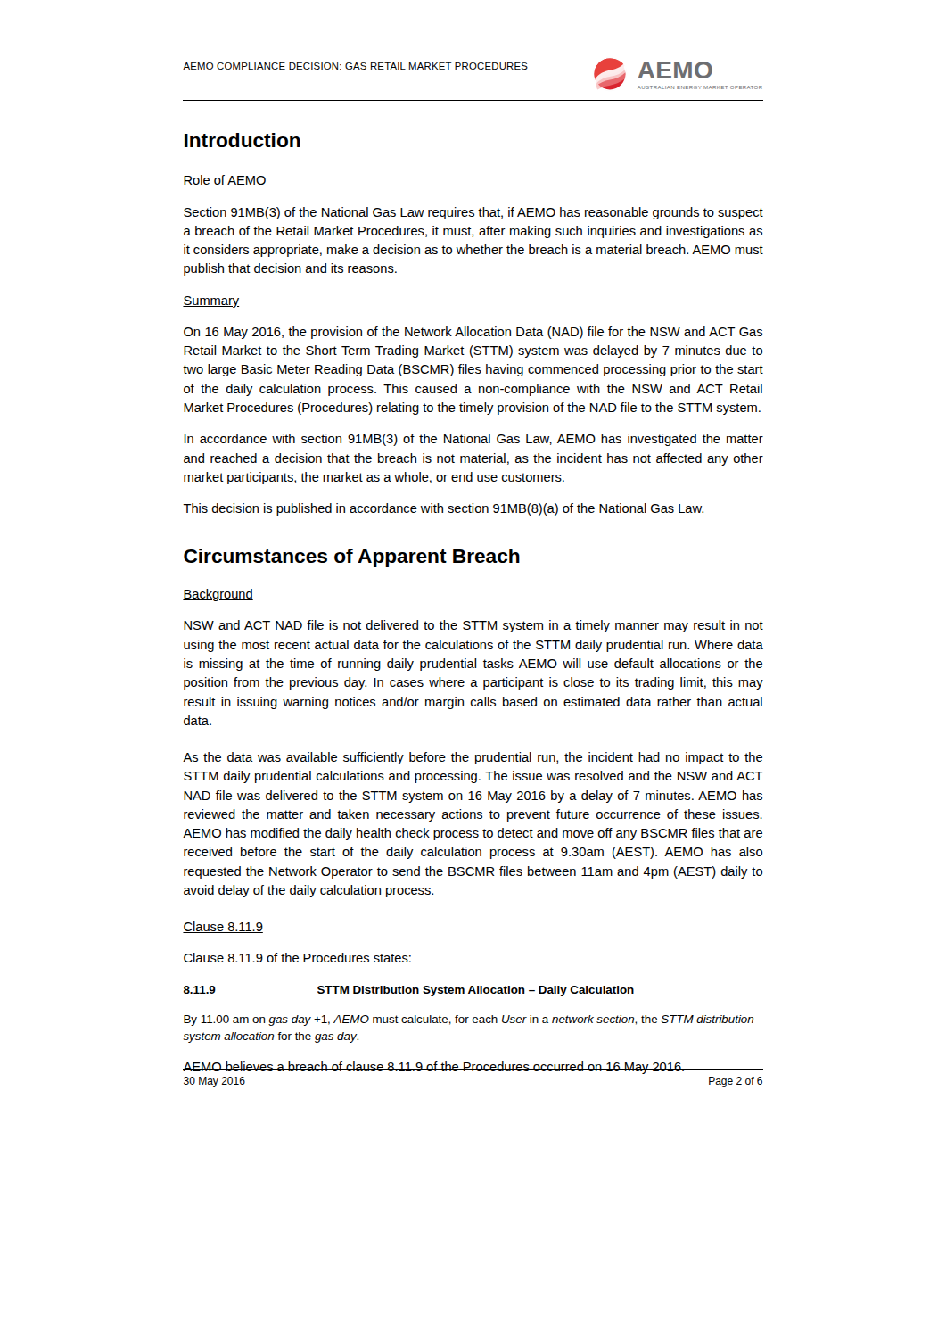AEMO Compliance Decision: Gas Retail Market Procedures
AEMO
AUSTRALIAN ENERGY MARKET OPERATOR
Introduction
Role of AEMO
Section 91MB(3) of the National Gas Law requires that, if AEMO has reasonable grounds to suspect a breach of the Retail Market Procedures, it must, after making such inquiries and investigations as it considers appropriate, make a decision as to whether the breach is a material breach. AEMO must publish that decision and its reasons.
Summary
On 16 May 2016, the provision of the Network Allocation Data (NAD) file for the NSW and ACT Gas Retail Market to the Short Term Trading Market (STTM) system was delayed by 7 minutes due to two large Basic Meter Reading Data (BSCMR) files having commenced processing prior to the start of the daily calculation process. This caused a non-compliance with the NSW and ACT Retail Market Procedures (Procedures) relating to the timely provision of the NAD file to the STTM system.
In accordance with section 91MB(3) of the National Gas Law, AEMO has investigated the matter and reached a decision that the breach is not material, as the incident has not affected any other market participants, the market as a whole, or end use customers.
This decision is published in accordance with section 91MB(8)(a) of the National Gas Law.
Circumstances of Apparent Breach
Background
NSW and ACT NAD file is not delivered to the STTM system in a timely manner may result in not using the most recent actual data for the calculations of the STTM daily prudential run. Where data is missing at the time of running daily prudential tasks AEMO will use default allocations or the position from the previous day. In cases where a participant is close to its trading limit, this may result in issuing warning notices and/or margin calls based on estimated data rather than actual data.
As the data was available sufficiently before the prudential run, the incident had no impact to the STTM daily prudential calculations and processing. The issue was resolved and the NSW and ACT NAD file was delivered to the STTM system on 16 May 2016 by a delay of 7 minutes. AEMO has reviewed the matter and taken necessary actions to prevent future occurrence of these issues. AEMO has modified the daily health check process to detect and move off any BSCMR files that are received before the start of the daily calculation process at 9.30am (AEST). AEMO has also requested the Network Operator to send the BSCMR files between 11am and 4pm (AEST) daily to avoid delay of the daily calculation process.
Clause 8.11.9
Clause 8.11.9 of the Procedures states:
8.11.9 STTM Distribution System Allocation – Daily Calculation
By 11.00 am on gas day +1, AEMO must calculate, for each User in a network section, the STTM distribution system allocation for the gas day.
AEMO believes a breach of clause 8.11.9 of the Procedures occurred on 16 May 2016.
30 May 2016 Page 2 of 6